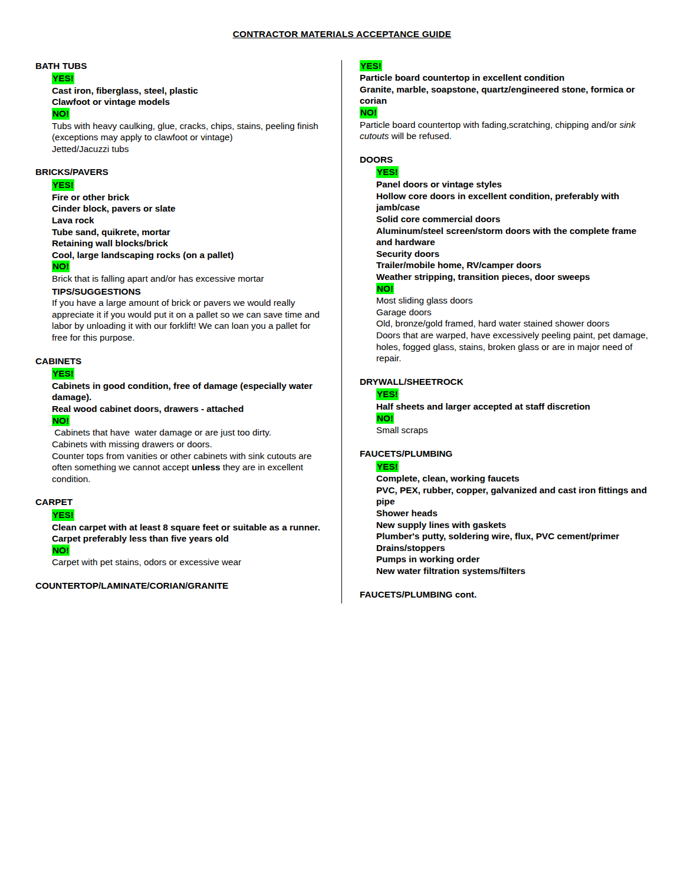CONTRACTOR MATERIALS ACCEPTANCE GUIDE
Bath Tubs
YES!
Cast iron, fiberglass, steel, plastic
Clawfoot or vintage models
NO!
Tubs with heavy caulking, glue, cracks, chips, stains, peeling finish (exceptions may apply to clawfoot or vintage)
Jetted/Jacuzzi tubs
Bricks/Pavers
YES!
Fire or other brick
Cinder block, pavers or slate
Lava rock
Tube sand, quikrete, mortar
Retaining wall blocks/brick
Cool, large landscaping rocks (on a pallet)
NO!
Brick that is falling apart and/or has excessive mortar
TIPS/SUGGESTIONS
If you have a large amount of brick or pavers we would really appreciate it if you would put it on a pallet so we can save time and labor by unloading it with our forklift! We can loan you a pallet for free for this purpose.
Cabinets
YES!
Cabinets in good condition, free of damage (especially water damage).
Real wood cabinet doors, drawers - attached
NO!
Cabinets that have water damage or are just too dirty.
Cabinets with missing drawers or doors.
Counter tops from vanities or other cabinets with sink cutouts are often something we cannot accept unless they are in excellent condition.
Carpet
YES!
Clean carpet with at least 8 square feet or suitable as a runner.
Carpet preferably less than five years old
NO!
Carpet with pet stains, odors or excessive wear
Countertop/Laminate/Corian/Granite
YES!
Particle board countertop in excellent condition
Granite, marble, soapstone, quartz/engineered stone, formica or corian
NO!
Particle board countertop with fading,scratching, chipping and/or sink cutouts will be refused.
Doors
YES!
Panel doors or vintage styles
Hollow core doors in excellent condition, preferably with jamb/case
Solid core commercial doors
Aluminum/steel screen/storm doors with the complete frame and hardware
Security doors
Trailer/mobile home, RV/camper doors
Weather stripping, transition pieces, door sweeps
NO!
Most sliding glass doors
Garage doors
Old, bronze/gold framed, hard water stained shower doors
Doors that are warped, have excessively peeling paint, pet damage, holes, fogged glass, stains, broken glass or are in major need of repair.
Drywall/Sheetrock
YES!
Half sheets and larger accepted at staff discretion
NO!
Small scraps
Faucets/Plumbing
YES!
Complete, clean, working faucets
PVC, PEX, rubber, copper, galvanized and cast iron fittings and pipe
Shower heads
New supply lines with gaskets
Plumber's putty, soldering wire, flux, PVC cement/primer
Drains/stoppers
Pumps in working order
New water filtration systems/filters
FAUCETS/PLUMBING cont.